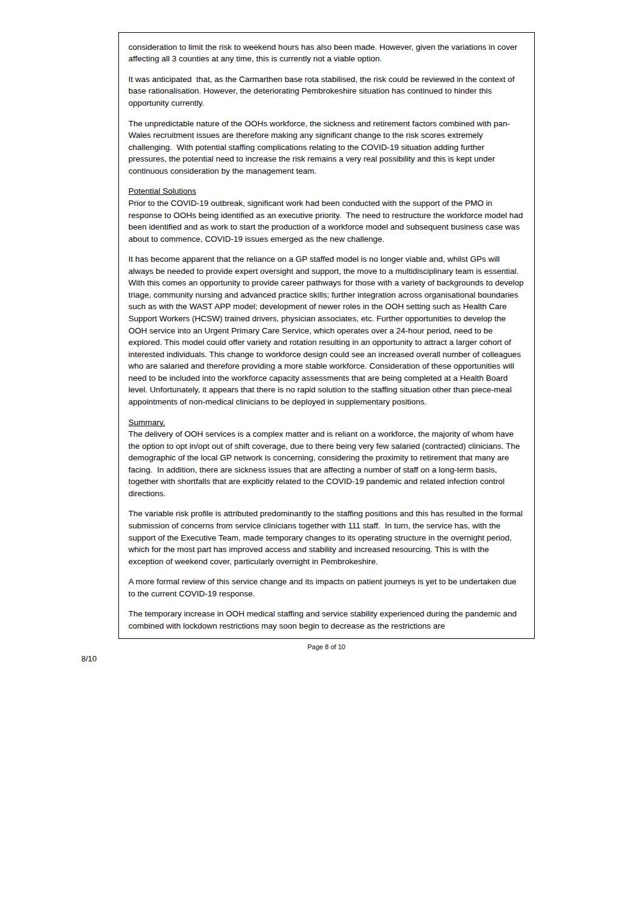consideration to limit the risk to weekend hours has also been made. However, given the variations in cover affecting all 3 counties at any time, this is currently not a viable option.
It was anticipated that, as the Carmarthen base rota stabilised, the risk could be reviewed in the context of base rationalisation. However, the deteriorating Pembrokeshire situation has continued to hinder this opportunity currently.
The unpredictable nature of the OOHs workforce, the sickness and retirement factors combined with pan-Wales recruitment issues are therefore making any significant change to the risk scores extremely challenging. With potential staffing complications relating to the COVID-19 situation adding further pressures, the potential need to increase the risk remains a very real possibility and this is kept under continuous consideration by the management team.
Potential Solutions
Prior to the COVID-19 outbreak, significant work had been conducted with the support of the PMO in response to OOHs being identified as an executive priority. The need to restructure the workforce model had been identified and as work to start the production of a workforce model and subsequent business case was about to commence, COVID-19 issues emerged as the new challenge.
It has become apparent that the reliance on a GP staffed model is no longer viable and, whilst GPs will always be needed to provide expert oversight and support, the move to a multidisciplinary team is essential. With this comes an opportunity to provide career pathways for those with a variety of backgrounds to develop triage, community nursing and advanced practice skills; further integration across organisational boundaries such as with the WAST APP model; development of newer roles in the OOH setting such as Health Care Support Workers (HCSW) trained drivers, physician associates, etc. Further opportunities to develop the OOH service into an Urgent Primary Care Service, which operates over a 24-hour period, need to be explored. This model could offer variety and rotation resulting in an opportunity to attract a larger cohort of interested individuals. This change to workforce design could see an increased overall number of colleagues who are salaried and therefore providing a more stable workforce. Consideration of these opportunities will need to be included into the workforce capacity assessments that are being completed at a Health Board level. Unfortunately, it appears that there is no rapid solution to the staffing situation other than piece-meal appointments of non-medical clinicians to be deployed in supplementary positions.
Summary.
The delivery of OOH services is a complex matter and is reliant on a workforce, the majority of whom have the option to opt in/opt out of shift coverage, due to there being very few salaried (contracted) clinicians. The demographic of the local GP network is concerning, considering the proximity to retirement that many are facing. In addition, there are sickness issues that are affecting a number of staff on a long-term basis, together with shortfalls that are explicitly related to the COVID-19 pandemic and related infection control directions.
The variable risk profile is attributed predominantly to the staffing positions and this has resulted in the formal submission of concerns from service clinicians together with 111 staff. In turn, the service has, with the support of the Executive Team, made temporary changes to its operating structure in the overnight period, which for the most part has improved access and stability and increased resourcing. This is with the exception of weekend cover, particularly overnight in Pembrokeshire.
A more formal review of this service change and its impacts on patient journeys is yet to be undertaken due to the current COVID-19 response.
The temporary increase in OOH medical staffing and service stability experienced during the pandemic and combined with lockdown restrictions may soon begin to decrease as the restrictions are
Page 8 of 10
8/10